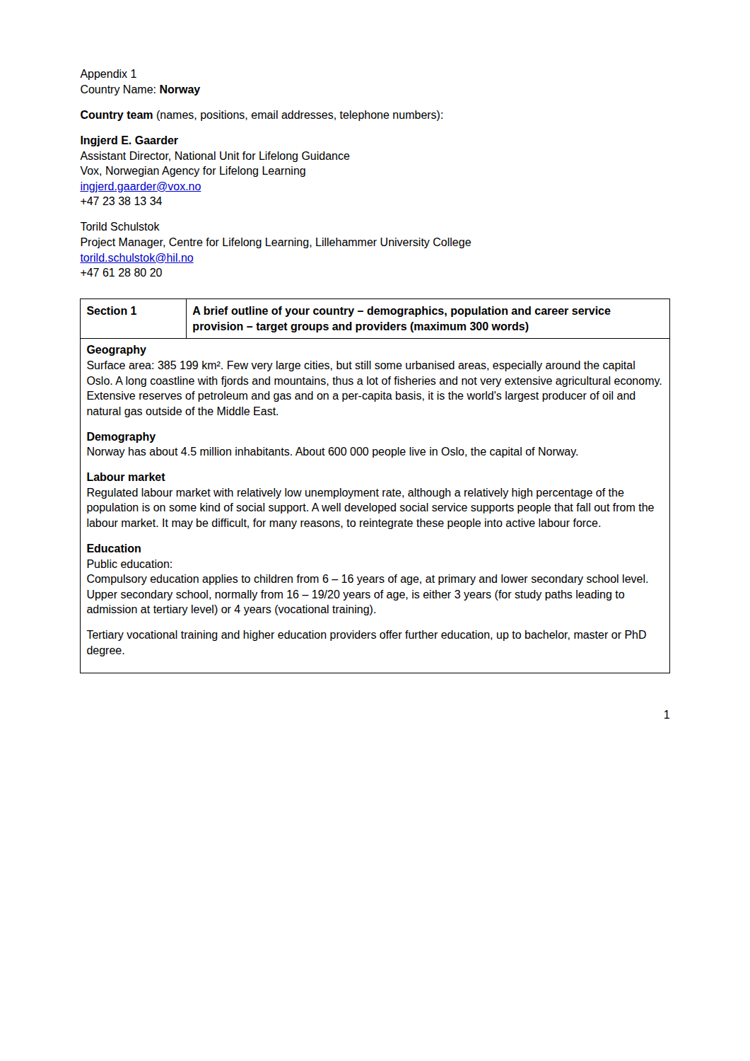Appendix 1
Country Name: Norway
Country team (names, positions, email addresses, telephone numbers):
Ingjerd E. Gaarder
Assistant Director, National Unit for Lifelong Guidance
Vox, Norwegian Agency for Lifelong Learning
ingjerd.gaarder@vox.no
+47 23 38 13 34
Torild Schulstok
Project Manager, Centre for Lifelong Learning, Lillehammer University College
torild.schulstok@hil.no
+47 61 28 80 20
| Section 1 | A brief outline of your country – demographics, population and career service provision – target groups and providers (maximum 300 words) |
| --- | --- |
| Geography Surface area: 385 199 km². Few very large cities, but still some urbanised areas, especially around the capital Oslo. A long coastline with fjords and mountains, thus a lot of fisheries and not very extensive agricultural economy. Extensive reserves of petroleum and gas and on a per-capita basis, it is the world's largest producer of oil and natural gas outside of the Middle East. Demography Norway has about 4.5 million inhabitants. About 600 000 people live in Oslo, the capital of Norway. Labour market Regulated labour market with relatively low unemployment rate, although a relatively high percentage of the population is on some kind of social support. A well developed social service supports people that fall out from the labour market. It may be difficult, for many reasons, to reintegrate these people into active labour force. Education Public education: Compulsory education applies to children from 6 – 16 years of age, at primary and lower secondary school level. Upper secondary school, normally from 16 – 19/20 years of age, is either 3 years (for study paths leading to admission at tertiary level) or 4 years (vocational training). Tertiary vocational training and higher education providers offer further education, up to bachelor, master or PhD degree. |
1